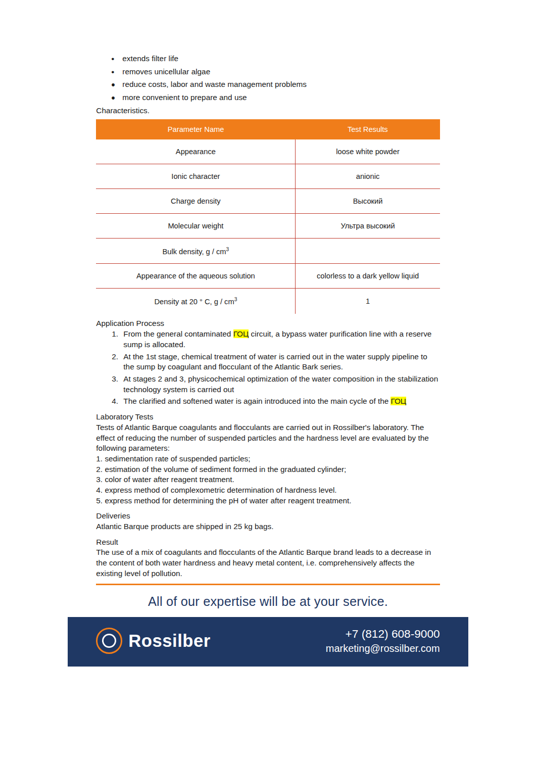extends filter life
removes unicellular algae
reduce costs, labor and waste management problems
more convenient to prepare and use
Characteristics.
| Parameter Name | Test Results |
| --- | --- |
| Appearance | loose white powder |
| Ionic character | anionic |
| Charge density | Высокий |
| Molecular weight | Ультра высокий |
| Bulk density, g / cm 3 | |
| Appearance of the aqueous solution | colorless to a dark yellow liquid |
| Density at 20 ° C, g / cm 3 | 1 |
Application Process
From the general contaminated ГОЦ circuit, a bypass water purification line with a reserve sump is allocated.
At the 1st stage, chemical treatment of water is carried out in the water supply pipeline to the sump by coagulant and flocculant of the Atlantic Bark series.
At stages 2 and 3, physicochemical optimization of the water composition in the stabilization technology system is carried out
The clarified and softened water is again introduced into the main cycle of the ГОЦ
Laboratory Tests
Tests of Atlantic Barque coagulants and flocculants are carried out in Rossilber's laboratory. The effect of reducing the number of suspended particles and the hardness level are evaluated by the following parameters:
1. sedimentation rate of suspended particles;
2. estimation of the volume of sediment formed in the graduated cylinder;
3. color of water after reagent treatment.
4. express method of complexometric determination of hardness level.
5. express method for determining the pH of water after reagent treatment.
Deliveries
Atlantic Barque products are shipped in 25 kg bags.
Result
The use of a mix of coagulants and flocculants of the Atlantic Barque brand leads to a decrease in the content of both water hardness and heavy metal content, i.e. comprehensively affects the existing level of pollution.
All of our expertise will be at your service.
Rossilber
+7 (812) 608-9000
marketing@rossilber.com